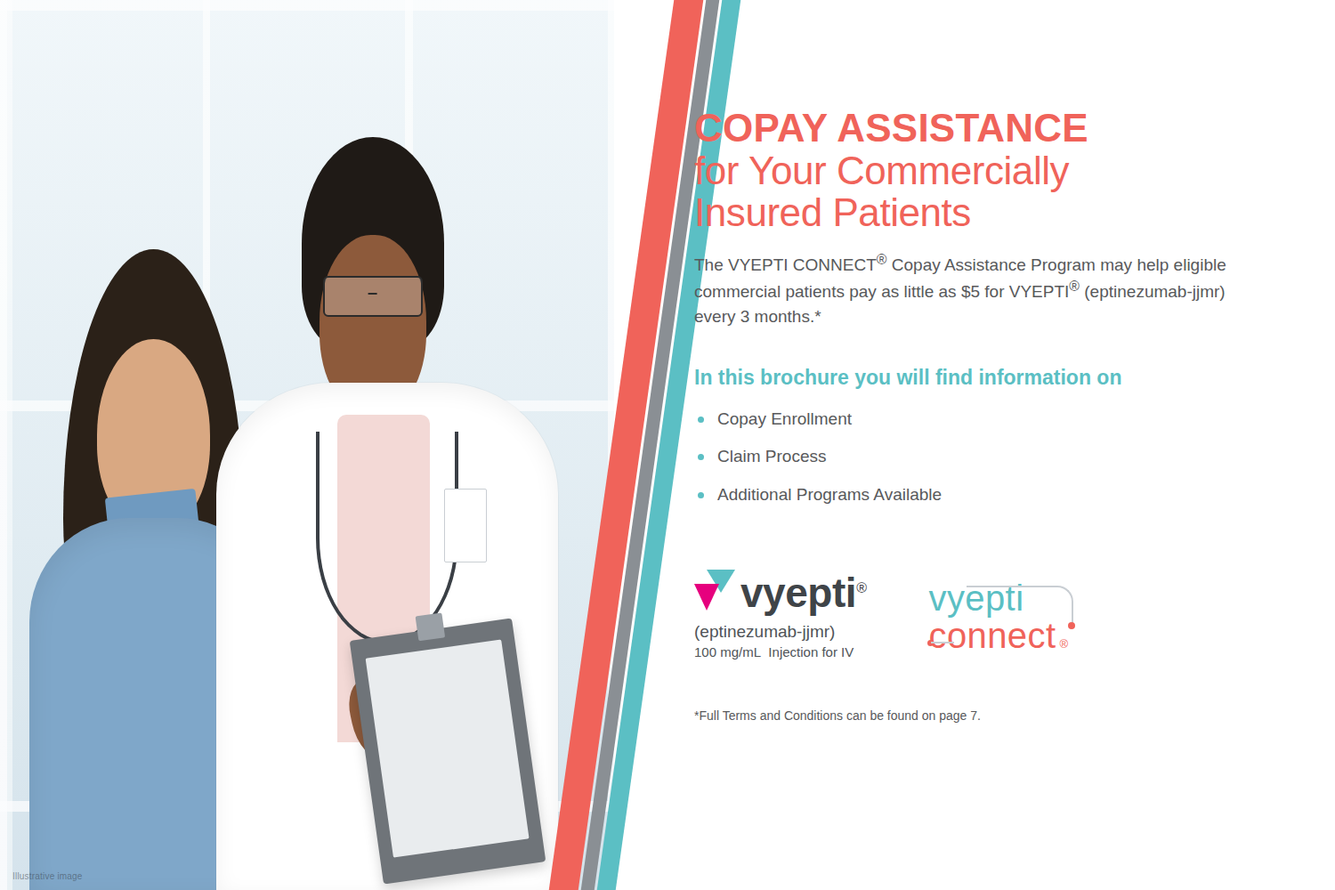Illustrative image
COPAY ASSISTANCE for Your Commercially
Insured Patients
The VYEPTI CONNECT® Copay Assistance Program may help eligible commercial patients pay as little as $5 for VYEPTI® (eptinezumab-jjmr) every 3 months.*
In this brochure you will find information on
Copay Enrollment
Claim Process
Additional Programs Available
vyepti®
(eptinezumab-jjmr)
100 mg/mL Injection for IV
vyepti
connect®
*Full Terms and Conditions can be found on page 7.